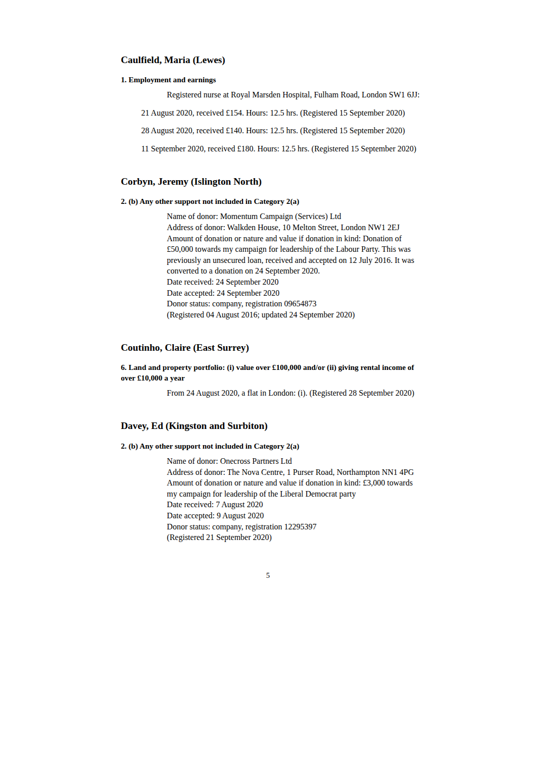Caulfield, Maria (Lewes)
1. Employment and earnings
Registered nurse at Royal Marsden Hospital, Fulham Road, London SW1 6JJ:
21 August 2020, received £154. Hours: 12.5 hrs. (Registered 15 September 2020)
28 August 2020, received £140. Hours: 12.5 hrs. (Registered 15 September 2020)
11 September 2020, received £180. Hours: 12.5 hrs. (Registered 15 September 2020)
Corbyn, Jeremy (Islington North)
2. (b) Any other support not included in Category 2(a)
Name of donor: Momentum Campaign (Services) Ltd
Address of donor: Walkden House, 10 Melton Street, London NW1 2EJ
Amount of donation or nature and value if donation in kind: Donation of £50,000 towards my campaign for leadership of the Labour Party. This was previously an unsecured loan, received and accepted on 12 July 2016. It was converted to a donation on 24 September 2020.
Date received: 24 September 2020
Date accepted: 24 September 2020
Donor status: company, registration 09654873
(Registered 04 August 2016; updated 24 September 2020)
Coutinho, Claire (East Surrey)
6. Land and property portfolio: (i) value over £100,000 and/or (ii) giving rental income of over £10,000 a year
From 24 August 2020, a flat in London: (i). (Registered 28 September 2020)
Davey, Ed (Kingston and Surbiton)
2. (b) Any other support not included in Category 2(a)
Name of donor: Onecross Partners Ltd
Address of donor: The Nova Centre, 1 Purser Road, Northampton NN1 4PG
Amount of donation or nature and value if donation in kind: £3,000 towards my campaign for leadership of the Liberal Democrat party
Date received: 7 August 2020
Date accepted: 9 August 2020
Donor status: company, registration 12295397
(Registered 21 September 2020)
5